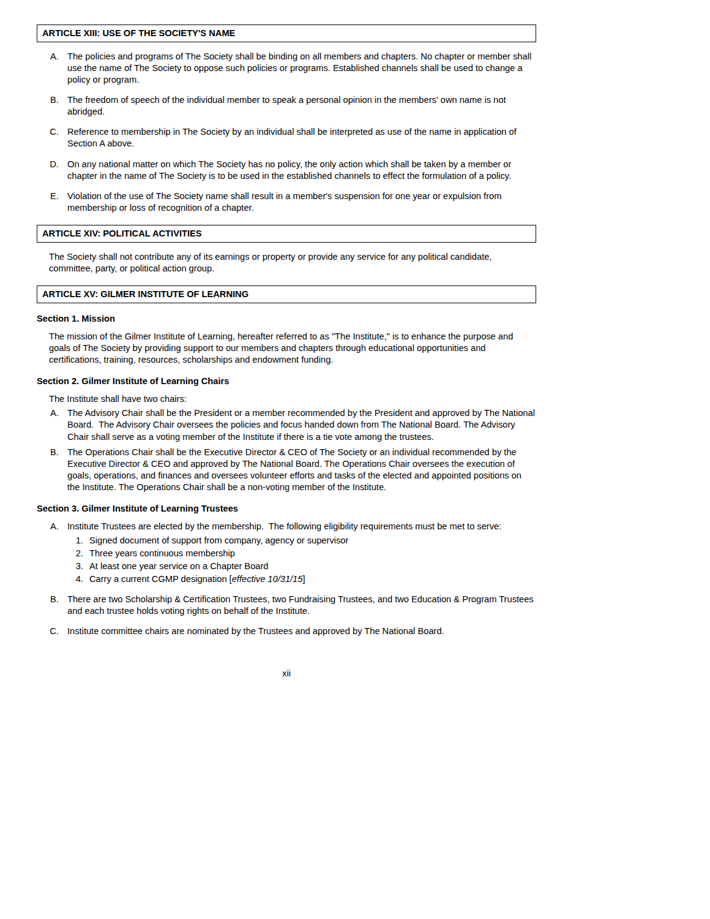ARTICLE XIII: USE OF THE SOCIETY'S NAME
The policies and programs of The Society shall be binding on all members and chapters. No chapter or member shall use the name of The Society to oppose such policies or programs. Established channels shall be used to change a policy or program.
The freedom of speech of the individual member to speak a personal opinion in the members' own name is not abridged.
Reference to membership in The Society by an individual shall be interpreted as use of the name in application of Section A above.
On any national matter on which The Society has no policy, the only action which shall be taken by a member or chapter in the name of The Society is to be used in the established channels to effect the formulation of a policy.
Violation of the use of The Society name shall result in a member's suspension for one year or expulsion from membership or loss of recognition of a chapter.
ARTICLE XIV: POLITICAL ACTIVITIES
The Society shall not contribute any of its earnings or property or provide any service for any political candidate, committee, party, or political action group.
ARTICLE XV: GILMER INSTITUTE OF LEARNING
Section 1. Mission
The mission of the Gilmer Institute of Learning, hereafter referred to as "The Institute," is to enhance the purpose and goals of The Society by providing support to our members and chapters through educational opportunities and certifications, training, resources, scholarships and endowment funding.
Section 2. Gilmer Institute of Learning Chairs
The Institute shall have two chairs:
The Advisory Chair shall be the President or a member recommended by the President and approved by The National Board. The Advisory Chair oversees the policies and focus handed down from The National Board. The Advisory Chair shall serve as a voting member of the Institute if there is a tie vote among the trustees.
The Operations Chair shall be the Executive Director & CEO of The Society or an individual recommended by the Executive Director & CEO and approved by The National Board. The Operations Chair oversees the execution of goals, operations, and finances and oversees volunteer efforts and tasks of the elected and appointed positions on the Institute. The Operations Chair shall be a non-voting member of the Institute.
Section 3. Gilmer Institute of Learning Trustees
Institute Trustees are elected by the membership. The following eligibility requirements must be met to serve:
Signed document of support from company, agency or supervisor
Three years continuous membership
At least one year service on a Chapter Board
Carry a current CGMP designation [effective 10/31/15]
There are two Scholarship & Certification Trustees, two Fundraising Trustees, and two Education & Program Trustees and each trustee holds voting rights on behalf of the Institute.
Institute committee chairs are nominated by the Trustees and approved by The National Board.
xii